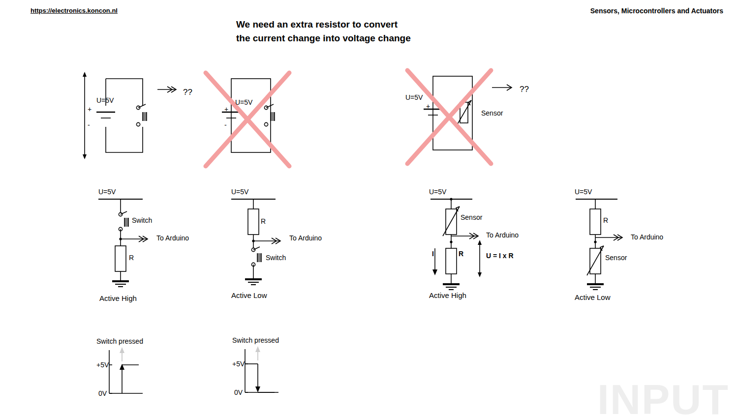https://electronics.koncon.nl
Sensors, Microcontrollers and Actuators
We need an extra resistor to convert
the current change into voltage change
U=5V
+
-
??
U=5V
+
-
U=5V
+
Sensor
??
U=5V
Switch
R
To Arduino
Active High
U=5V
R
Switch
To Arduino
Active Low
U=5V
Sensor
I
R
U = I x R
To Arduino
Active High
U=5V
R
Sensor
To Arduino
Active Low
Switch pressed
+5V
0V
Switch pressed
+5V
0V
INPUT